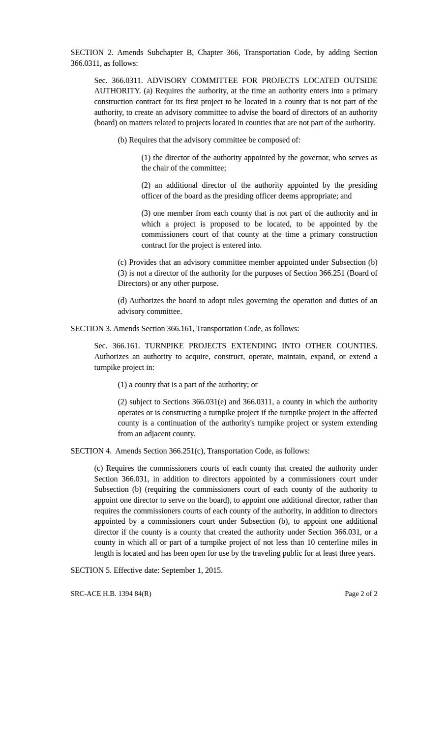SECTION 2. Amends Subchapter B, Chapter 366, Transportation Code, by adding Section 366.0311, as follows:
Sec. 366.0311. ADVISORY COMMITTEE FOR PROJECTS LOCATED OUTSIDE AUTHORITY. (a) Requires the authority, at the time an authority enters into a primary construction contract for its first project to be located in a county that is not part of the authority, to create an advisory committee to advise the board of directors of an authority (board) on matters related to projects located in counties that are not part of the authority.
(b) Requires that the advisory committee be composed of:
(1) the director of the authority appointed by the governor, who serves as the chair of the committee;
(2) an additional director of the authority appointed by the presiding officer of the board as the presiding officer deems appropriate; and
(3) one member from each county that is not part of the authority and in which a project is proposed to be located, to be appointed by the commissioners court of that county at the time a primary construction contract for the project is entered into.
(c) Provides that an advisory committee member appointed under Subsection (b)(3) is not a director of the authority for the purposes of Section 366.251 (Board of Directors) or any other purpose.
(d) Authorizes the board to adopt rules governing the operation and duties of an advisory committee.
SECTION 3. Amends Section 366.161, Transportation Code, as follows:
Sec. 366.161. TURNPIKE PROJECTS EXTENDING INTO OTHER COUNTIES. Authorizes an authority to acquire, construct, operate, maintain, expand, or extend a turnpike project in:
(1) a county that is a part of the authority; or
(2) subject to Sections 366.031(e) and 366.0311, a county in which the authority operates or is constructing a turnpike project if the turnpike project in the affected county is a continuation of the authority's turnpike project or system extending from an adjacent county.
SECTION 4. Amends Section 366.251(c), Transportation Code, as follows:
(c) Requires the commissioners courts of each county that created the authority under Section 366.031, in addition to directors appointed by a commissioners court under Subsection (b) (requiring the commissioners court of each county of the authority to appoint one director to serve on the board), to appoint one additional director, rather than requires the commissioners courts of each county of the authority, in addition to directors appointed by a commissioners court under Subsection (b), to appoint one additional director if the county is a county that created the authority under Section 366.031, or a county in which all or part of a turnpike project of not less than 10 centerline miles in length is located and has been open for use by the traveling public for at least three years.
SECTION 5. Effective date: September 1, 2015.
SRC-ACE H.B. 1394 84(R) Page 2 of 2